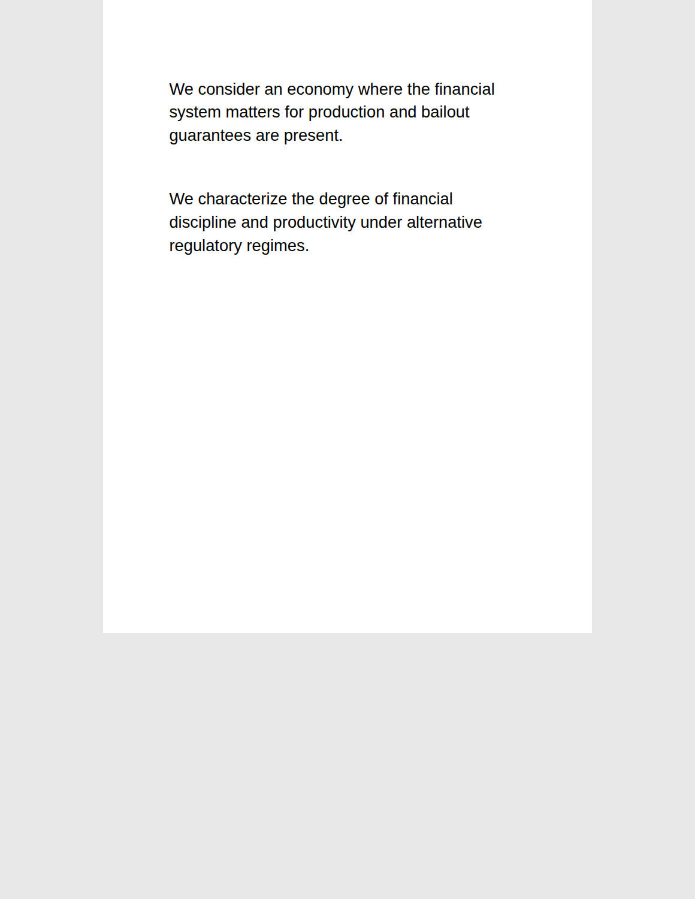We consider an economy where the financial system matters for production and bailout guarantees are present.
We characterize the degree of financial discipline and productivity under alternative regulatory regimes.